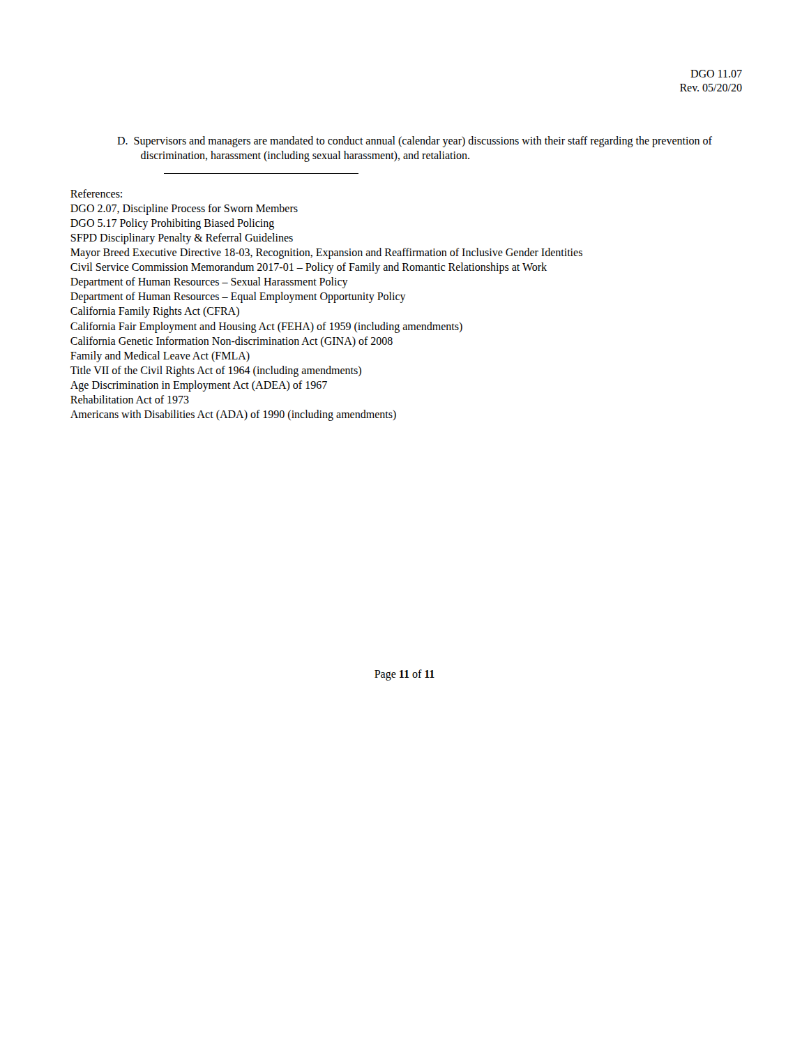DGO 11.07
Rev. 05/20/20
D. Supervisors and managers are mandated to conduct annual (calendar year) discussions with their staff regarding the prevention of discrimination, harassment (including sexual harassment), and retaliation.
References:
DGO 2.07, Discipline Process for Sworn Members
DGO 5.17 Policy Prohibiting Biased Policing
SFPD Disciplinary Penalty & Referral Guidelines
Mayor Breed Executive Directive 18-03, Recognition, Expansion and Reaffirmation of Inclusive Gender Identities
Civil Service Commission Memorandum 2017-01 – Policy of Family and Romantic Relationships at Work
Department of Human Resources – Sexual Harassment Policy
Department of Human Resources – Equal Employment Opportunity Policy
California Family Rights Act (CFRA)
California Fair Employment and Housing Act (FEHA) of 1959 (including amendments)
California Genetic Information Non-discrimination Act (GINA) of 2008
Family and Medical Leave Act (FMLA)
Title VII of the Civil Rights Act of 1964 (including amendments)
Age Discrimination in Employment Act (ADEA) of 1967
Rehabilitation Act of 1973
Americans with Disabilities Act (ADA) of 1990 (including amendments)
Page 11 of 11